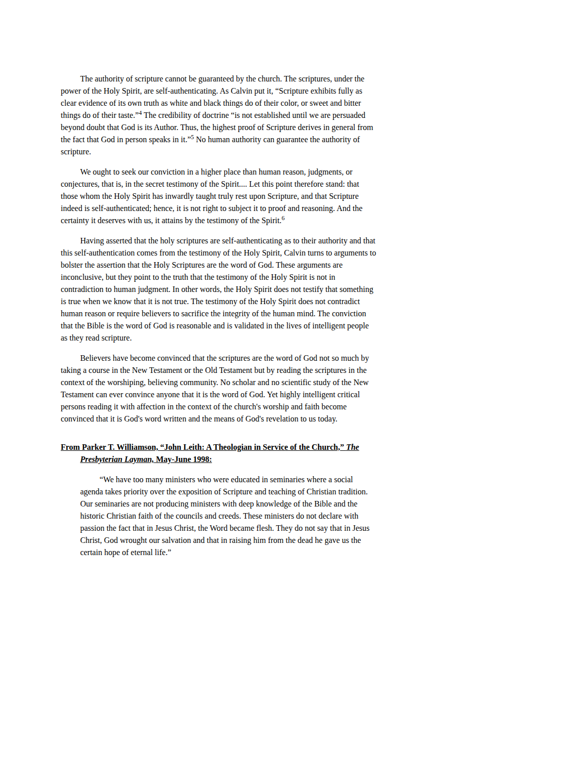The authority of scripture cannot be guaranteed by the church. The scriptures, under the power of the Holy Spirit, are self-authenticating. As Calvin put it, “Scripture exhibits fully as clear evidence of its own truth as white and black things do of their color, or sweet and bitter things do of their taste.”4 The credibility of doctrine “is not established until we are persuaded beyond doubt that God is its Author. Thus, the highest proof of Scripture derives in general from the fact that God in person speaks in it.”5 No human authority can guarantee the authority of scripture.
We ought to seek our conviction in a higher place than human reason, judgments, or conjectures, that is, in the secret testimony of the Spirit.... Let this point therefore stand: that those whom the Holy Spirit has inwardly taught truly rest upon Scripture, and that Scripture indeed is self-authenticated; hence, it is not right to subject it to proof and reasoning. And the certainty it deserves with us, it attains by the testimony of the Spirit.6
Having asserted that the holy scriptures are self-authenticating as to their authority and that this self-authentication comes from the testimony of the Holy Spirit, Calvin turns to arguments to bolster the assertion that the Holy Scriptures are the word of God. These arguments are inconclusive, but they point to the truth that the testimony of the Holy Spirit is not in contradiction to human judgment. In other words, the Holy Spirit does not testify that something is true when we know that it is not true. The testimony of the Holy Spirit does not contradict human reason or require believers to sacrifice the integrity of the human mind. The conviction that the Bible is the word of God is reasonable and is validated in the lives of intelligent people as they read scripture.
Believers have become convinced that the scriptures are the word of God not so much by taking a course in the New Testament or the Old Testament but by reading the scriptures in the context of the worshiping, believing community. No scholar and no scientific study of the New Testament can ever convince anyone that it is the word of God. Yet highly intelligent critical persons reading it with affection in the context of the church's worship and faith become convinced that it is God's word written and the means of God's revelation to us today.
From Parker T. Williamson, “John Leith: A Theologian in Service of the Church,” The Presbyterian Layman, May-June 1998:
“We have too many ministers who were educated in seminaries where a social agenda takes priority over the exposition of Scripture and teaching of Christian tradition. Our seminaries are not producing ministers with deep knowledge of the Bible and the historic Christian faith of the councils and creeds. These ministers do not declare with passion the fact that in Jesus Christ, the Word became flesh. They do not say that in Jesus Christ, God wrought our salvation and that in raising him from the dead he gave us the certain hope of eternal life.”